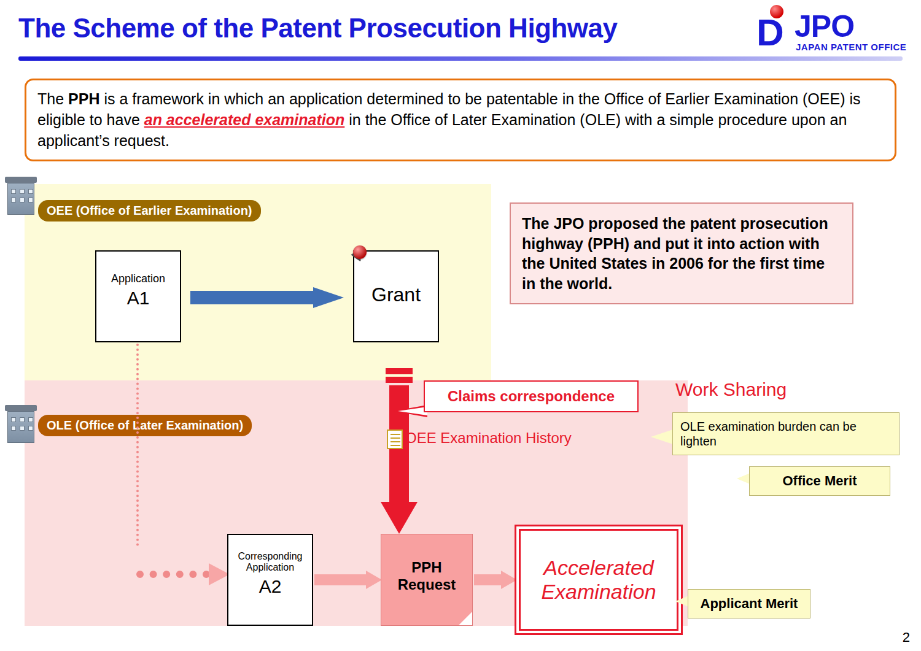The Scheme of the Patent Prosecution Highway
D
JPO
JAPAN PATENT OFFICE
The PPH is a framework in which an application determined to be patentable in the Office of Earlier Examination (OEE) is eligible to have an accelerated examination in the Office of Later Examination (OLE) with a simple procedure upon an applicant’s request.
OEE (Office of Earlier Examination)
OLE (Office of Later Examination)
Application
A1
Grant
The JPO proposed the patent prosecution highway (PPH) and put it into action with the United States in 2006 for the first time in the world.
Claims correspondence
OEE Examination History
Work Sharing
OLE examination burden can be lighten
Office Merit
Corresponding
Application
A2
PPH
Request
Accelerated
Examination
Applicant Merit
2